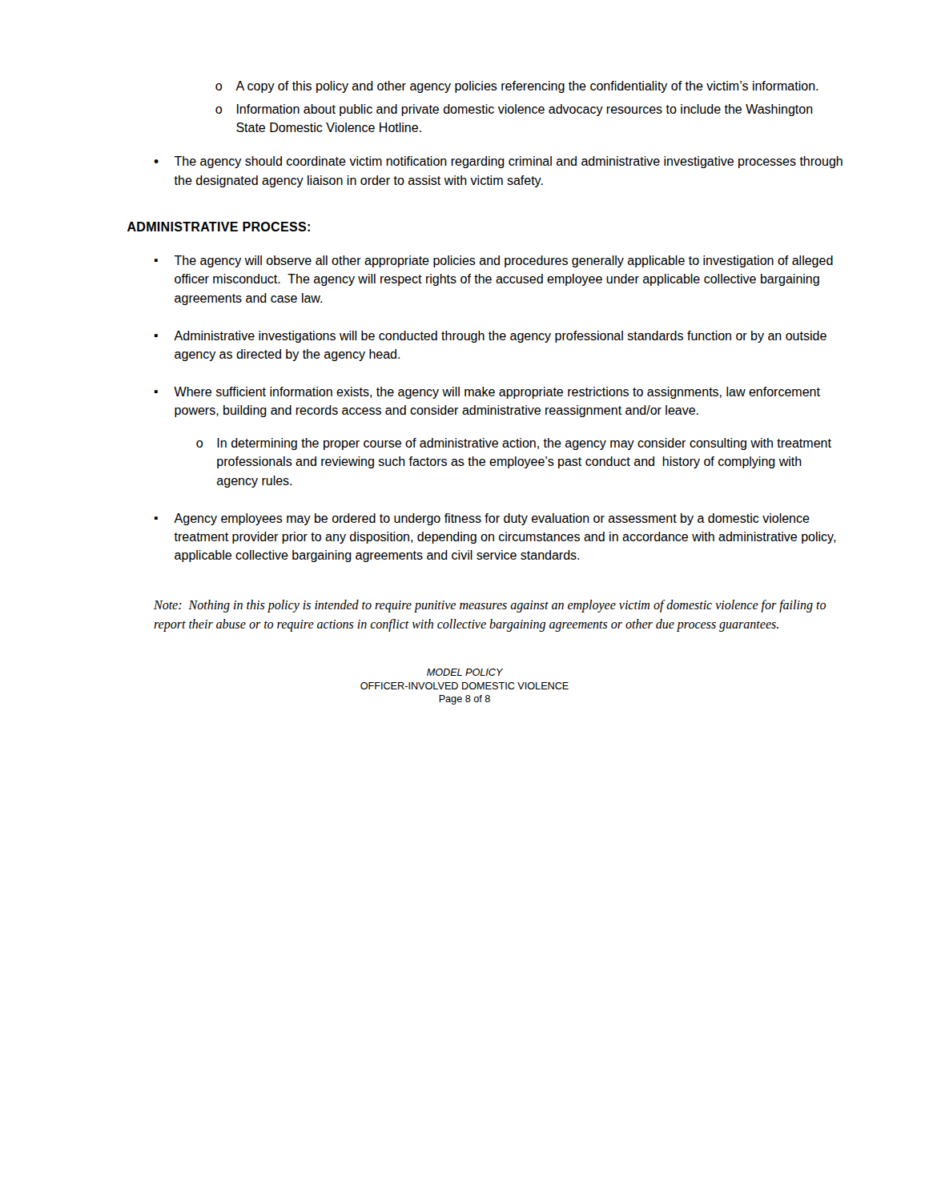A copy of this policy and other agency policies referencing the confidentiality of the victim’s information.
Information about public and private domestic violence advocacy resources to include the Washington State Domestic Violence Hotline.
The agency should coordinate victim notification regarding criminal and administrative investigative processes through the designated agency liaison in order to assist with victim safety.
ADMINISTRATIVE PROCESS:
The agency will observe all other appropriate policies and procedures generally applicable to investigation of alleged officer misconduct. The agency will respect rights of the accused employee under applicable collective bargaining agreements and case law.
Administrative investigations will be conducted through the agency professional standards function or by an outside agency as directed by the agency head.
Where sufficient information exists, the agency will make appropriate restrictions to assignments, law enforcement powers, building and records access and consider administrative reassignment and/or leave.
In determining the proper course of administrative action, the agency may consider consulting with treatment professionals and reviewing such factors as the employee’s past conduct and history of complying with agency rules.
Agency employees may be ordered to undergo fitness for duty evaluation or assessment by a domestic violence treatment provider prior to any disposition, depending on circumstances and in accordance with administrative policy, applicable collective bargaining agreements and civil service standards.
Note: Nothing in this policy is intended to require punitive measures against an employee victim of domestic violence for failing to report their abuse or to require actions in conflict with collective bargaining agreements or other due process guarantees.
MODEL POLICY
OFFICER-INVOLVED DOMESTIC VIOLENCE
Page 8 of 8